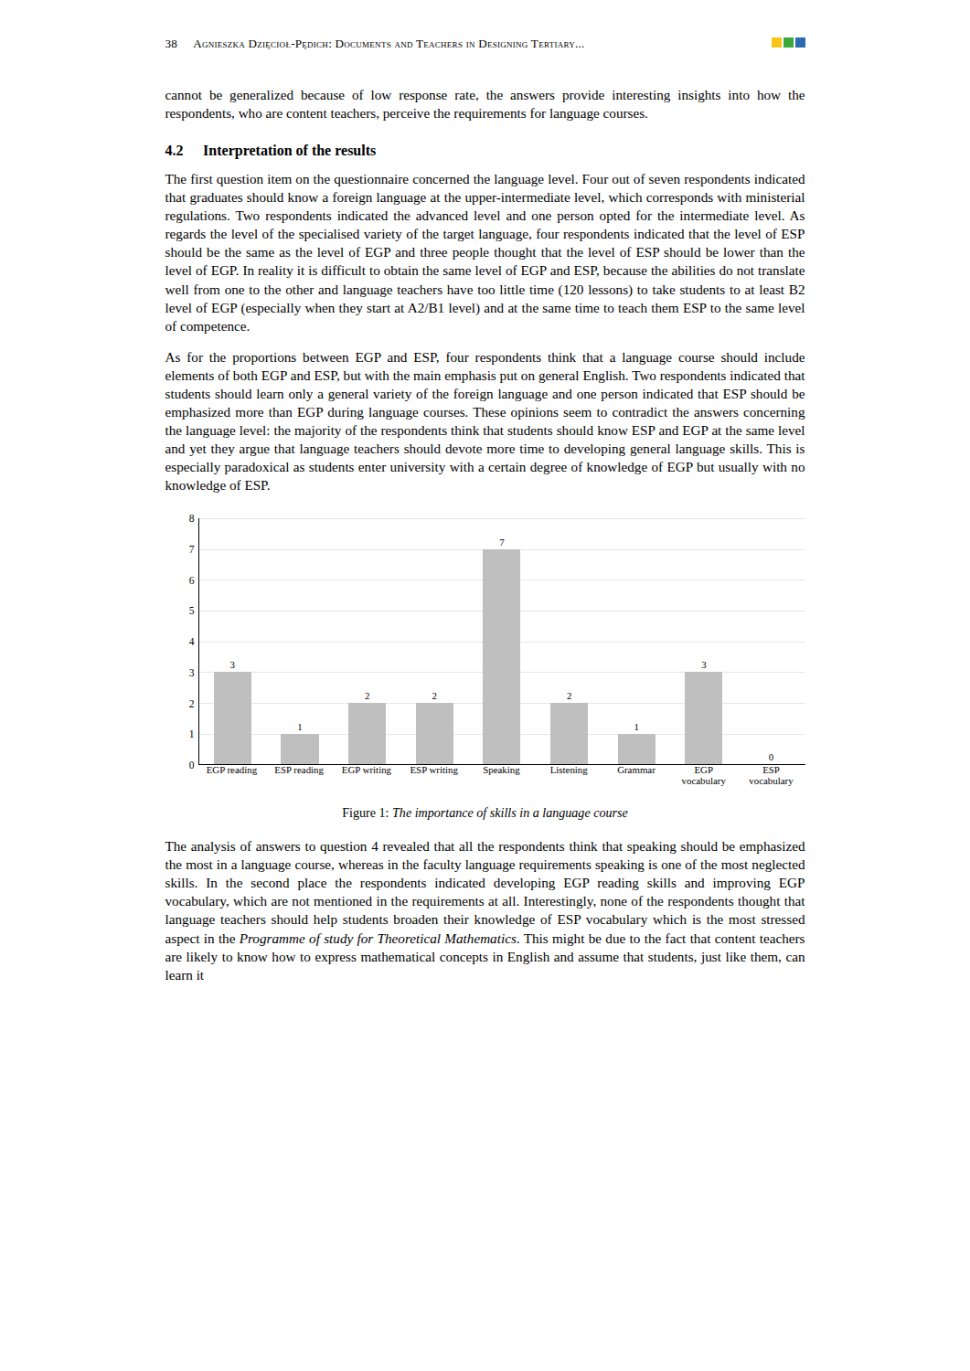38 Agnieszka Dzięcioł-Pędich: Documents and Teachers in Designing Tertiary...
cannot be generalized because of low response rate, the answers provide interesting insights into how the respondents, who are content teachers, perceive the requirements for language courses.
4.2 Interpretation of the results
The first question item on the questionnaire concerned the language level. Four out of seven respondents indicated that graduates should know a foreign language at the upper-intermediate level, which corresponds with ministerial regulations. Two respondents indicated the advanced level and one person opted for the intermediate level. As regards the level of the specialised variety of the target language, four respondents indicated that the level of ESP should be the same as the level of EGP and three people thought that the level of ESP should be lower than the level of EGP. In reality it is difficult to obtain the same level of EGP and ESP, because the abilities do not translate well from one to the other and language teachers have too little time (120 lessons) to take students to at least B2 level of EGP (especially when they start at A2/B1 level) and at the same time to teach them ESP to the same level of competence.
As for the proportions between EGP and ESP, four respondents think that a language course should include elements of both EGP and ESP, but with the main emphasis put on general English. Two respondents indicated that students should learn only a general variety of the foreign language and one person indicated that ESP should be emphasized more than EGP during language courses. These opinions seem to contradict the answers concerning the language level: the majority of the respondents think that students should know ESP and EGP at the same level and yet they argue that language teachers should devote more time to developing general language skills. This is especially paradoxical as students enter university with a certain degree of knowledge of EGP but usually with no knowledge of ESP.
8
7
6
5
4
3
2
1
0
3
1
2
2
7
2
1
3
0
EGP reading
ESP reading
EGP writing
ESP writing
Speaking
Listening
Grammar
EGP vocabulary
ESP vocabulary
Figure 1: The importance of skills in a language course
The analysis of answers to question 4 revealed that all the respondents think that speaking should be emphasized the most in a language course, whereas in the faculty language requirements speaking is one of the most neglected skills. In the second place the respondents indicated developing EGP reading skills and improving EGP vocabulary, which are not mentioned in the requirements at all. Interestingly, none of the respondents thought that language teachers should help students broaden their knowledge of ESP vocabulary which is the most stressed aspect in the Programme of study for Theoretical Mathematics. This might be due to the fact that content teachers are likely to know how to express mathematical concepts in English and assume that students, just like them, can learn it